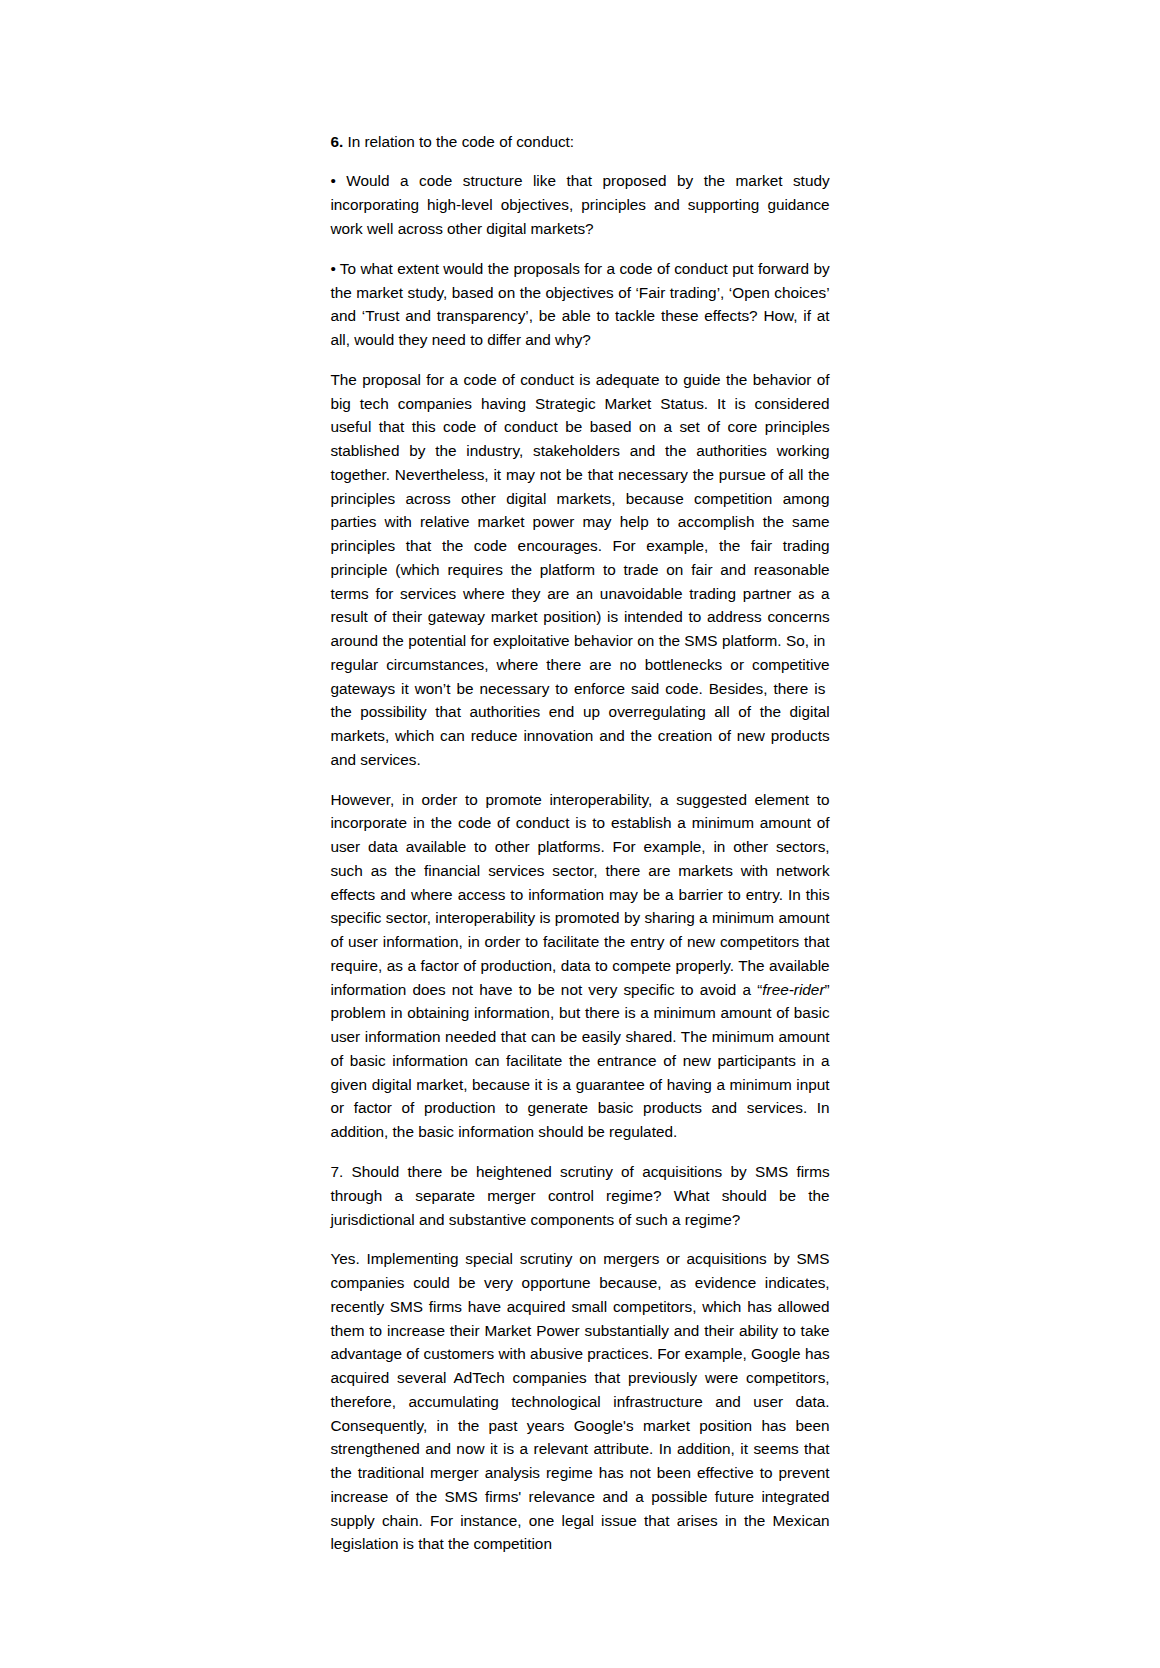6. In relation to the code of conduct:
• Would a code structure like that proposed by the market study incorporating high-level objectives, principles and supporting guidance work well across other digital markets?
• To what extent would the proposals for a code of conduct put forward by the market study, based on the objectives of ‘Fair trading’, ‘Open choices’ and ‘Trust and transparency’, be able to tackle these effects? How, if at all, would they need to differ and why?
The proposal for a code of conduct is adequate to guide the behavior of big tech companies having Strategic Market Status. It is considered useful that this code of conduct be based on a set of core principles stablished by the industry, stakeholders and the authorities working together. Nevertheless, it may not be that necessary the pursue of all the principles across other digital markets, because competition among parties with relative market power may help to accomplish the same principles that the code encourages. For example, the fair trading principle (which requires the platform to trade on fair and reasonable terms for services where they are an unavoidable trading partner as a result of their gateway market position) is intended to address concerns around the potential for exploitative behavior on the SMS platform. So, in regular circumstances, where there are no bottlenecks or competitive gateways it won’t be necessary to enforce said code. Besides, there is the possibility that authorities end up overregulating all of the digital markets, which can reduce innovation and the creation of new products and services.
However, in order to promote interoperability, a suggested element to incorporate in the code of conduct is to establish a minimum amount of user data available to other platforms. For example, in other sectors, such as the financial services sector, there are markets with network effects and where access to information may be a barrier to entry. In this specific sector, interoperability is promoted by sharing a minimum amount of user information, in order to facilitate the entry of new competitors that require, as a factor of production, data to compete properly. The available information does not have to be not very specific to avoid a “free-rider” problem in obtaining information, but there is a minimum amount of basic user information needed that can be easily shared. The minimum amount of basic information can facilitate the entrance of new participants in a given digital market, because it is a guarantee of having a minimum input or factor of production to generate basic products and services. In addition, the basic information should be regulated.
7. Should there be heightened scrutiny of acquisitions by SMS firms through a separate merger control regime? What should be the jurisdictional and substantive components of such a regime?
Yes. Implementing special scrutiny on mergers or acquisitions by SMS companies could be very opportune because, as evidence indicates, recently SMS firms have acquired small competitors, which has allowed them to increase their Market Power substantially and their ability to take advantage of customers with abusive practices. For example, Google has acquired several AdTech companies that previously were competitors, therefore, accumulating technological infrastructure and user data. Consequently, in the past years Google's market position has been strengthened and now it is a relevant attribute. In addition, it seems that the traditional merger analysis regime has not been effective to prevent increase of the SMS firms' relevance and a possible future integrated supply chain. For instance, one legal issue that arises in the Mexican legislation is that the competition